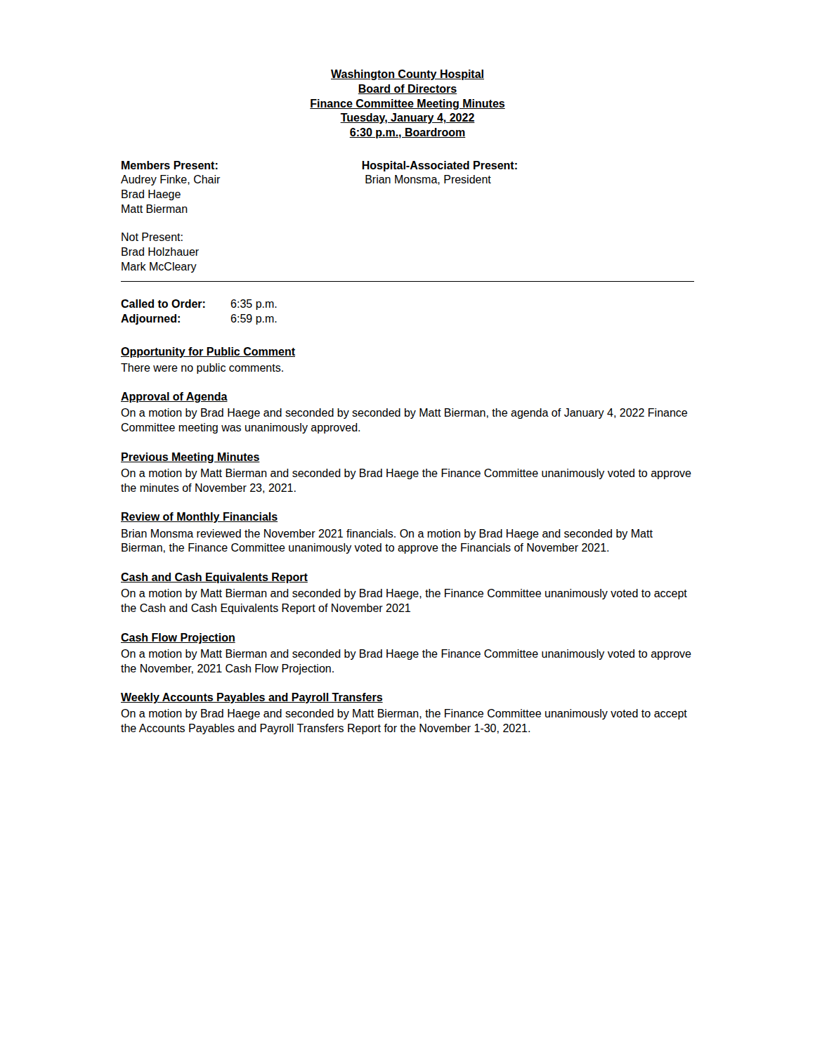Washington County Hospital
Board of Directors
Finance Committee Meeting Minutes
Tuesday, January 4, 2022
6:30 p.m., Boardroom
| Members Present: Audrey Finke, Chair Brad Haege Matt Bierman | Hospital-Associated Present: Brian Monsma, President |
Not Present:
Brad Holzhauer
Mark McCleary
| Called to Order: | 6:35 p.m. |
| Adjourned: | 6:59 p.m. |
Opportunity for Public Comment
There were no public comments.
Approval of Agenda
On a motion by Brad Haege and seconded by seconded by Matt Bierman, the agenda of January 4, 2022 Finance Committee meeting was unanimously approved.
Previous Meeting Minutes
On a motion by Matt Bierman and seconded by Brad Haege the Finance Committee unanimously voted to approve the minutes of November 23, 2021.
Review of Monthly Financials
Brian Monsma reviewed the November 2021 financials. On a motion by Brad Haege and seconded by Matt Bierman, the Finance Committee unanimously voted to approve the Financials of November 2021.
Cash and Cash Equivalents Report
On a motion by Matt Bierman and seconded by Brad Haege, the Finance Committee unanimously voted to accept the Cash and Cash Equivalents Report of November 2021
Cash Flow Projection
On a motion by Matt Bierman and seconded by Brad Haege the Finance Committee unanimously voted to approve the November, 2021 Cash Flow Projection.
Weekly Accounts Payables and Payroll Transfers
On a motion by Brad Haege and seconded by Matt Bierman, the Finance Committee unanimously voted to accept the Accounts Payables and Payroll Transfers Report for the November 1-30, 2021.